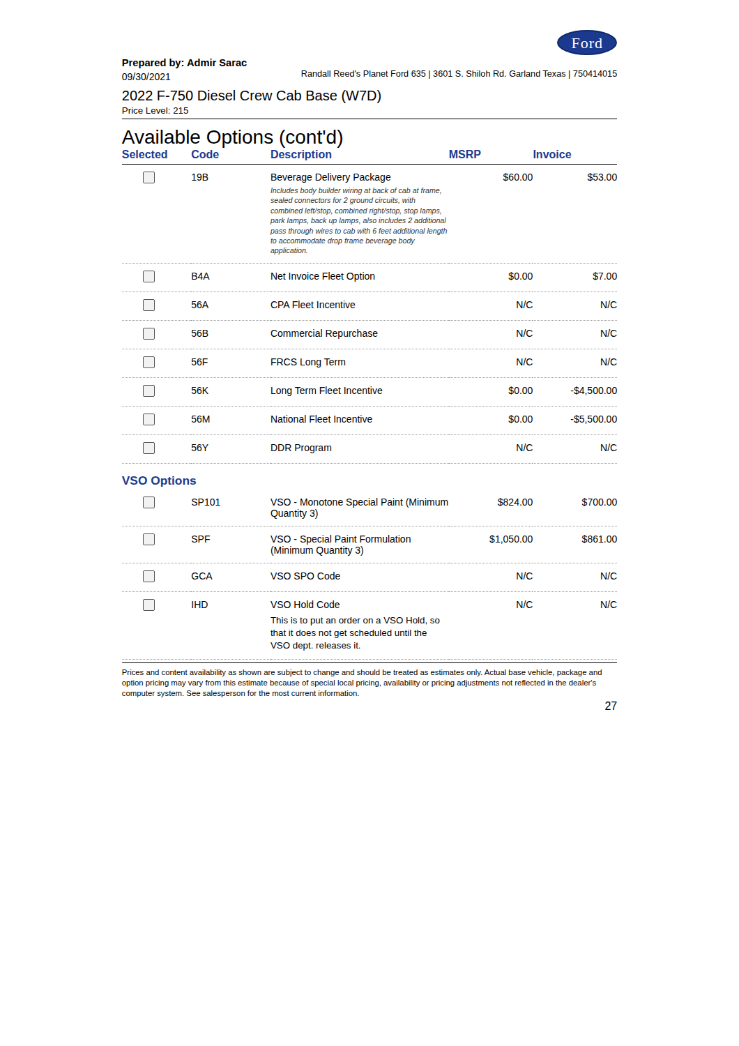Ford
Prepared by: Admir Sarac
09/30/2021
Randall Reed's Planet Ford 635 | 3601 S. Shiloh Rd. Garland Texas | 750414015
2022 F-750 Diesel Crew Cab Base (W7D)
Price Level: 215
Available Options (cont'd)
| Selected | Code | Description | MSRP | Invoice |
| --- | --- | --- | --- | --- |
| | 19B | Beverage Delivery Package Includes body builder wiring at back of cab at frame, sealed connectors for 2 ground circuits, with combined left/stop, combined right/stop, stop lamps, park lamps, back up lamps, also includes 2 additional pass through wires to cab with 6 feet additional length to accommodate drop frame beverage body application. | $60.00 | $53.00 |
| | B4A | Net Invoice Fleet Option | $0.00 | $7.00 |
| | 56A | CPA Fleet Incentive | N/C | N/C |
| | 56B | Commercial Repurchase | N/C | N/C |
| | 56F | FRCS Long Term | N/C | N/C |
| | 56K | Long Term Fleet Incentive | $0.00 | -$4,500.00 |
| | 56M | National Fleet Incentive | $0.00 | -$5,500.00 |
| | 56Y | DDR Program | N/C | N/C |
| VSO Options |
| | SP101 | VSO - Monotone Special Paint (Minimum Quantity 3) | $824.00 | $700.00 |
| | SPF | VSO - Special Paint Formulation (Minimum Quantity 3) | $1,050.00 | $861.00 |
| | GCA | VSO SPO Code | N/C | N/C |
| | IHD | VSO Hold Code This is to put an order on a VSO Hold, so that it does not get scheduled until the VSO dept. releases it. | N/C | N/C |
Prices and content availability as shown are subject to change and should be treated as estimates only. Actual base vehicle, package and option pricing may vary from this estimate because of special local pricing, availability or pricing adjustments not reflected in the dealer's computer system. See salesperson for the most current information.
27